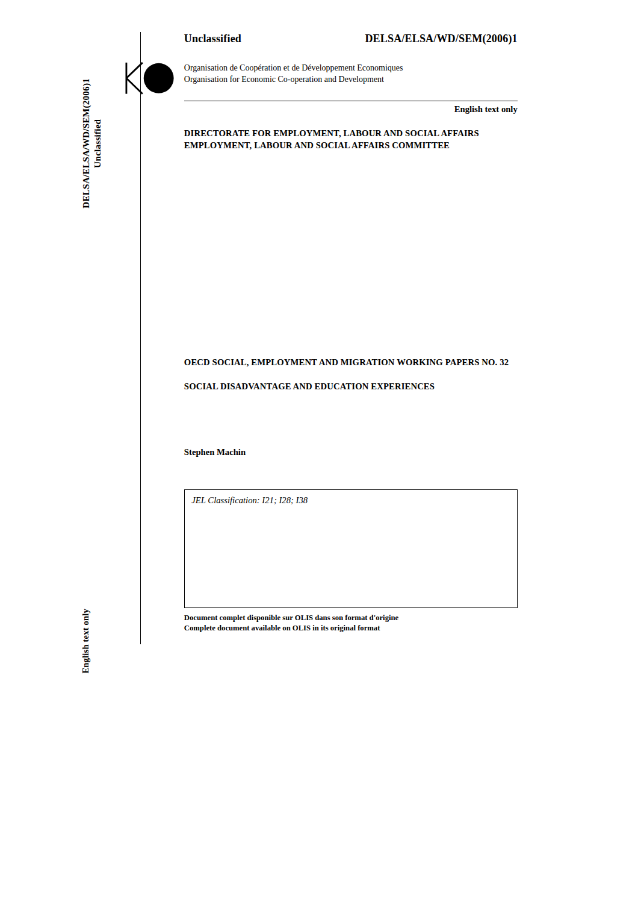DELSA/ELSA/WD/SEM(2006)1
Unclassified
English text only
Unclassified DELSA/ELSA/WD/SEM(2006)1
Organisation de Coopération et de Développement Economiques
Organisation for Economic Co-operation and Development
English text only
DIRECTORATE FOR EMPLOYMENT, LABOUR AND SOCIAL AFFAIRS
EMPLOYMENT, LABOUR AND SOCIAL AFFAIRS COMMITTEE
OECD SOCIAL, EMPLOYMENT AND MIGRATION WORKING PAPERS NO. 32
SOCIAL DISADVANTAGE AND EDUCATION EXPERIENCES
Stephen Machin
JEL Classification: I21; I28; I38
Document complet disponible sur OLIS dans son format d'origine
Complete document available on OLIS in its original format